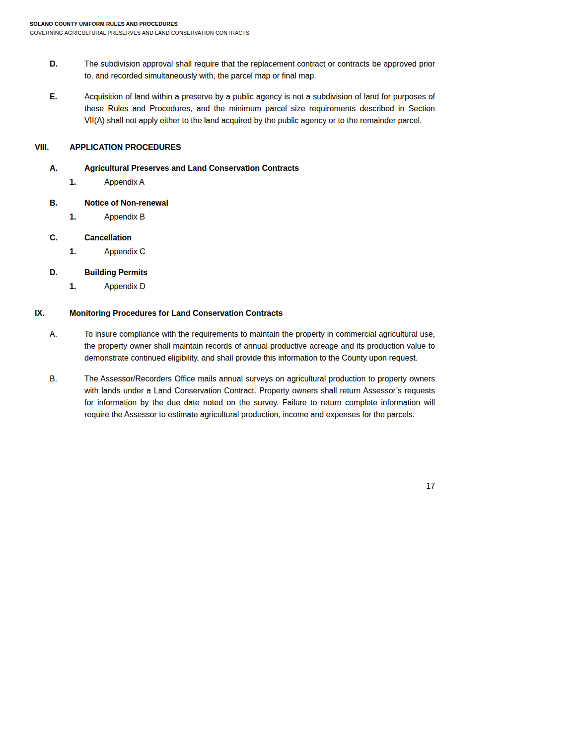SOLANO COUNTY UNIFORM RULES AND PROCEDURES
GOVERNING AGRICULTURAL PRESERVES AND LAND CONSERVATION CONTRACTS
D.
The subdivision approval shall require that the replacement contract or contracts be approved prior to, and recorded simultaneously with, the parcel map or final map.
E.
Acquisition of land within a preserve by a public agency is not a subdivision of land for purposes of these Rules and Procedures, and the minimum parcel size requirements described in Section VII(A) shall not apply either to the land acquired by the public agency or to the remainder parcel.
VIII.
APPLICATION PROCEDURES
A.
Agricultural Preserves and Land Conservation Contracts
1.
Appendix A
B.
Notice of Non-renewal
1.
Appendix B
C.
Cancellation
1.
Appendix C
D.
Building Permits
1.
Appendix D
IX.
Monitoring Procedures for Land Conservation Contracts
A.
To insure compliance with the requirements to maintain the property in commercial agricultural use, the property owner shall maintain records of annual productive acreage and its production value to demonstrate continued eligibility, and shall provide this information to the County upon request.
B.
The Assessor/Recorders Office mails annual surveys on agricultural production to property owners with lands under a Land Conservation Contract. Property owners shall return Assessor’s requests for information by the due date noted on the survey. Failure to return complete information will require the Assessor to estimate agricultural production, income and expenses for the parcels.
17